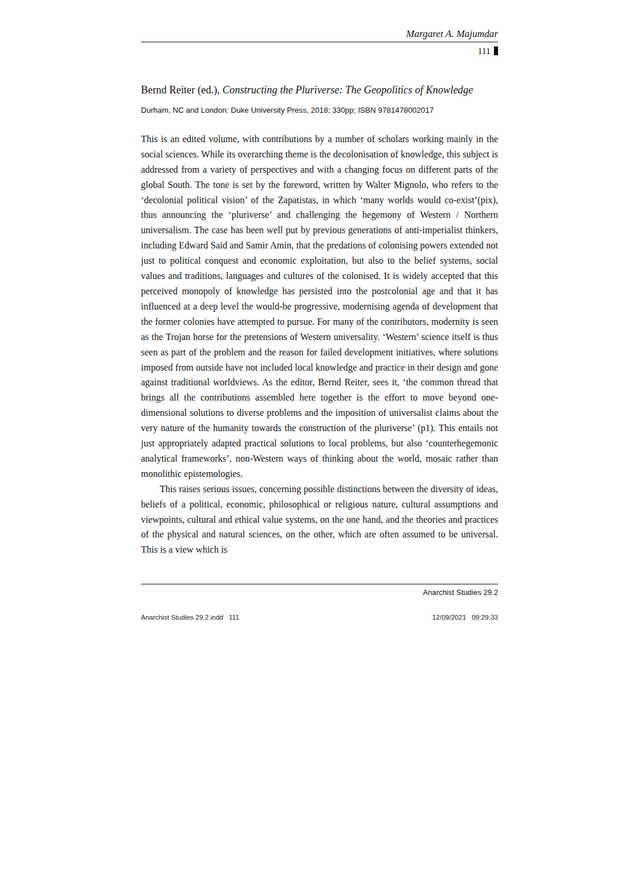Margaret A. Majumdar
111
Bernd Reiter (ed.), Constructing the Pluriverse: The Geopolitics of Knowledge
Durham, NC and London: Duke University Press, 2018; 330pp; ISBN 9781478002017
This is an edited volume, with contributions by a number of scholars working mainly in the social sciences. While its overarching theme is the decolonisation of knowledge, this subject is addressed from a variety of perspectives and with a changing focus on different parts of the global South. The tone is set by the foreword, written by Walter Mignolo, who refers to the ‘decolonial political vision’ of the Zapatistas, in which ‘many worlds would co-exist’(pix), thus announcing the ‘pluriverse’ and challenging the hegemony of Western / Northern universalism. The case has been well put by previous generations of anti-imperialist thinkers, including Edward Said and Samir Amin, that the predations of colonising powers extended not just to political conquest and economic exploitation, but also to the belief systems, social values and traditions, languages and cultures of the colonised. It is widely accepted that this perceived monopoly of knowledge has persisted into the postcolonial age and that it has influenced at a deep level the would-be progressive, modernising agenda of development that the former colonies have attempted to pursue. For many of the contributors, modernity is seen as the Trojan horse for the pretensions of Western universality. ‘Western’ science itself is thus seen as part of the problem and the reason for failed development initiatives, where solutions imposed from outside have not included local knowledge and practice in their design and gone against traditional worldviews. As the editor, Bernd Reiter, sees it, ‘the common thread that brings all the contributions assembled here together is the effort to move beyond one-dimensional solutions to diverse problems and the imposition of universalist claims about the very nature of the humanity towards the construction of the pluriverse’ (p1). This entails not just appropriately adapted practical solutions to local problems, but also ‘counterhegemonic analytical frameworks’, non-Western ways of thinking about the world, mosaic rather than monolithic epistemologies.
This raises serious issues, concerning possible distinctions between the diversity of ideas, beliefs of a political, economic, philosophical or religious nature, cultural assumptions and viewpoints, cultural and ethical value systems, on the one hand, and the theories and practices of the physical and natural sciences, on the other, which are often assumed to be universal. This is a view which is
Anarchist Studies 29.2
Anarchist Studies 29.2.indd 111 12/09/2021 09:29:33